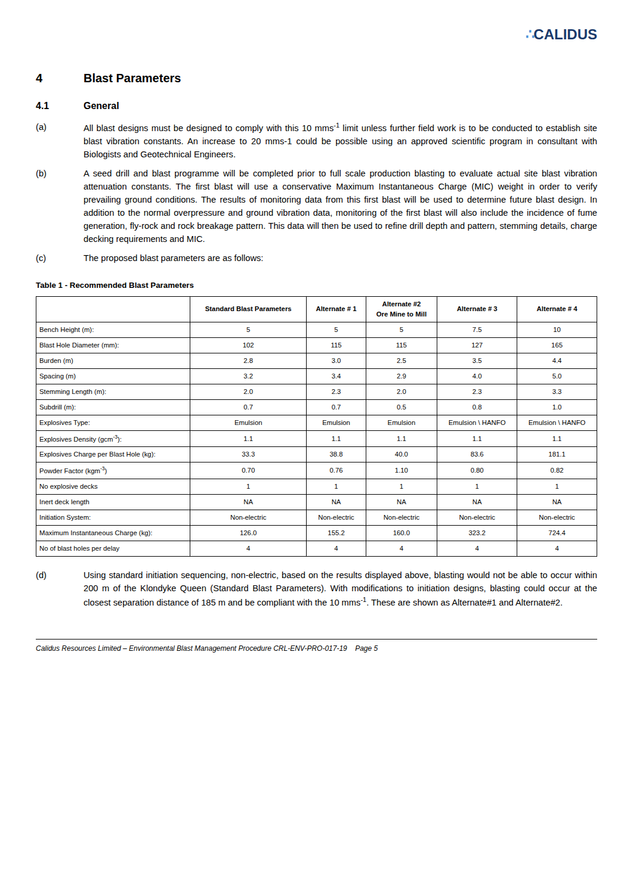∴CALIDUS
4 Blast Parameters
4.1 General
(a)
All blast designs must be designed to comply with this 10 mms-1 limit unless further field work is to be conducted to establish site blast vibration constants. An increase to 20 mms-1 could be possible using an approved scientific program in consultant with Biologists and Geotechnical Engineers.
(b)
A seed drill and blast programme will be completed prior to full scale production blasting to evaluate actual site blast vibration attenuation constants. The first blast will use a conservative Maximum Instantaneous Charge (MIC) weight in order to verify prevailing ground conditions. The results of monitoring data from this first blast will be used to determine future blast design. In addition to the normal overpressure and ground vibration data, monitoring of the first blast will also include the incidence of fume generation, fly-rock and rock breakage pattern. This data will then be used to refine drill depth and pattern, stemming details, charge decking requirements and MIC.
(c)
The proposed blast parameters are as follows:
Table 1 - Recommended Blast Parameters
| | Standard Blast Parameters | Alternate # 1 | Alternate #2 Ore Mine to Mill | Alternate # 3 | Alternate # 4 |
| --- | --- | --- | --- | --- | --- |
| Bench Height (m): | 5 | 5 | 5 | 7.5 | 10 |
| Blast Hole Diameter (mm): | 102 | 115 | 115 | 127 | 165 |
| Burden (m) | 2.8 | 3.0 | 2.5 | 3.5 | 4.4 |
| Spacing (m) | 3.2 | 3.4 | 2.9 | 4.0 | 5.0 |
| Stemming Length (m): | 2.0 | 2.3 | 2.0 | 2.3 | 3.3 |
| Subdrill (m): | 0.7 | 0.7 | 0.5 | 0.8 | 1.0 |
| Explosives Type: | Emulsion | Emulsion | Emulsion | Emulsion \ HANFO | Emulsion \ HANFO |
| Explosives Density (gcm -3 ): | 1.1 | 1.1 | 1.1 | 1.1 | 1.1 |
| Explosives Charge per Blast Hole (kg): | 33.3 | 38.8 | 40.0 | 83.6 | 181.1 |
| Powder Factor (kgm -3 ) | 0.70 | 0.76 | 1.10 | 0.80 | 0.82 |
| No explosive decks | 1 | 1 | 1 | 1 | 1 |
| Inert deck length | NA | NA | NA | NA | NA |
| Initiation System: | Non-electric | Non-electric | Non-electric | Non-electric | Non-electric |
| Maximum Instantaneous Charge (kg): | 126.0 | 155.2 | 160.0 | 323.2 | 724.4 |
| No of blast holes per delay | 4 | 4 | 4 | 4 | 4 |
(d)
Using standard initiation sequencing, non-electric, based on the results displayed above, blasting would not be able to occur within 200 m of the Klondyke Queen (Standard Blast Parameters). With modifications to initiation designs, blasting could occur at the closest separation distance of 185 m and be compliant with the 10 mms-1. These are shown as Alternate#1 and Alternate#2.
Calidus Resources Limited – Environmental Blast Management Procedure CRL-ENV-PRO-017-19 Page 5